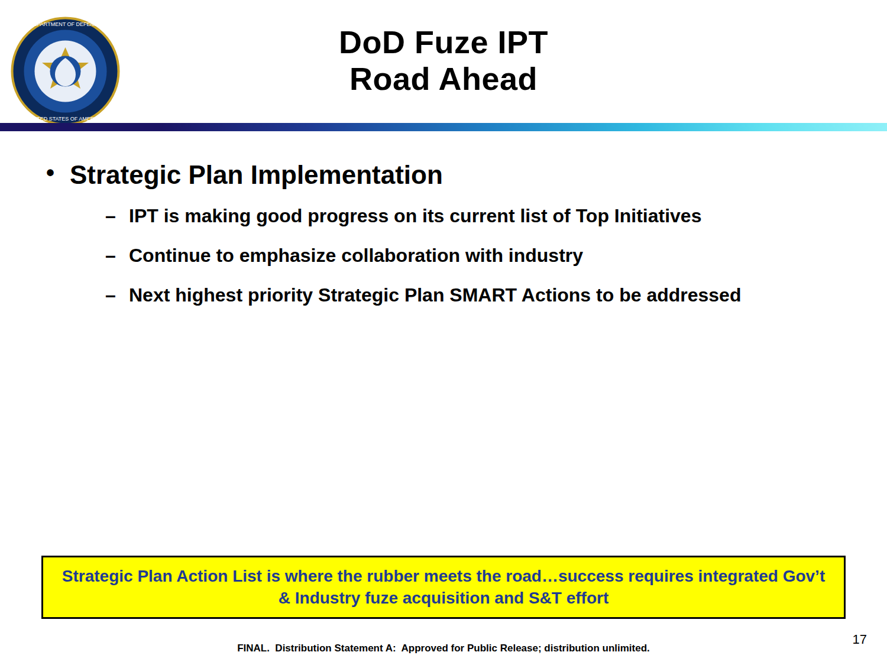DEPARTMENT OF DEFENSE UNITED STATES OF AMERICA
DoD Fuze IPT
Road Ahead
Strategic Plan Implementation
IPT is making good progress on its current list of Top Initiatives
Continue to emphasize collaboration with industry
Next highest priority Strategic Plan SMART Actions to be addressed
Strategic Plan Action List is where the rubber meets the road…success requires integrated Gov’t & Industry fuze acquisition and S&T effort
FINAL. Distribution Statement A: Approved for Public Release; distribution unlimited.
17